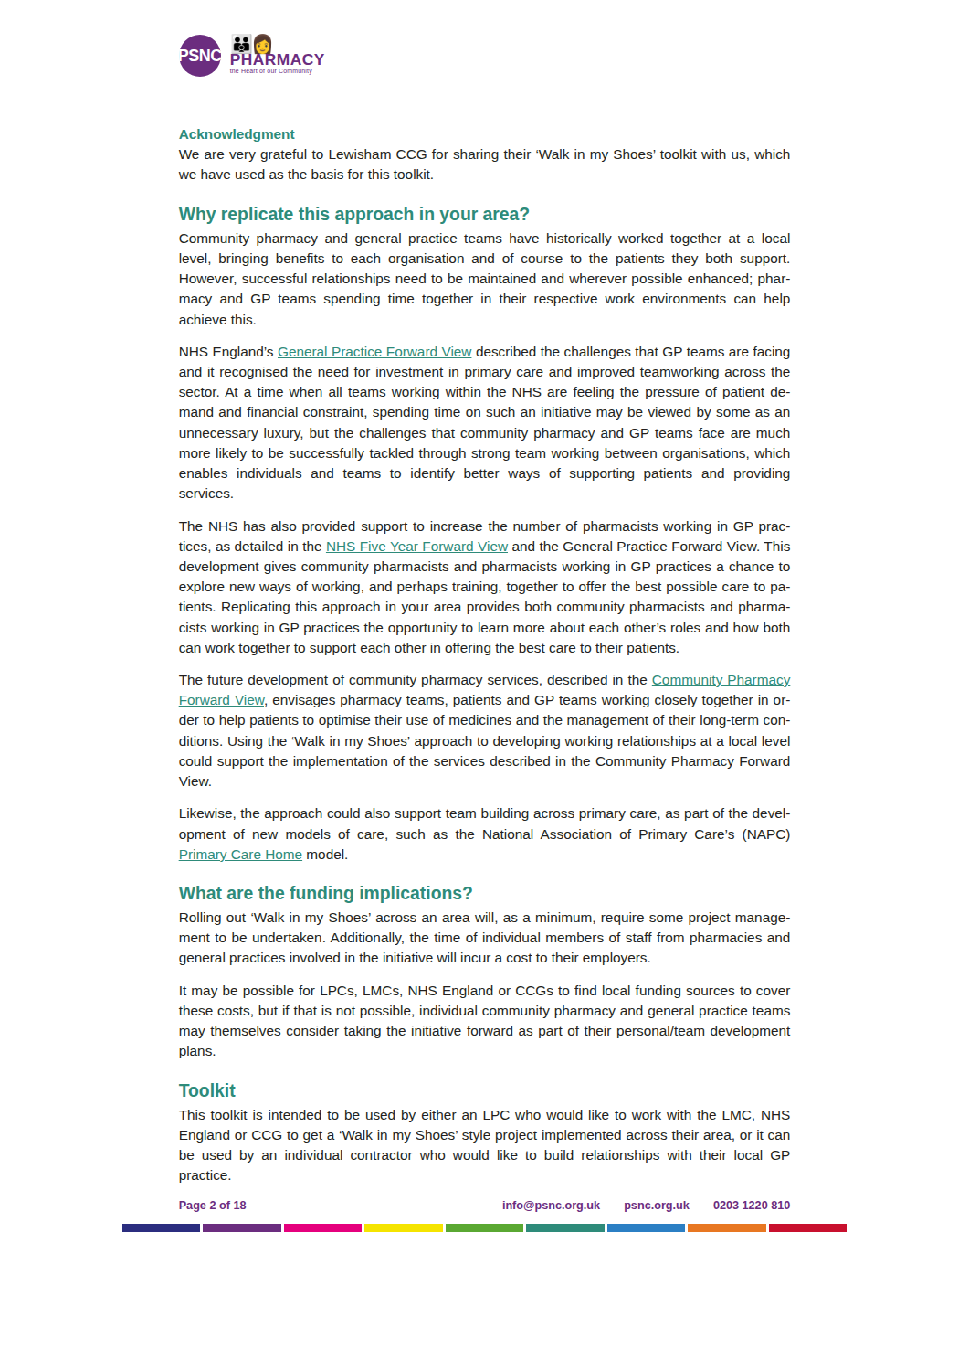PSNC
👪👩
PHARMACY
the Heart of our Community
Acknowledgment
We are very grateful to Lewisham CCG for sharing their ‘Walk in my Shoes’ toolkit with us, which we have used as the basis for this toolkit.
Why replicate this approach in your area?
Community pharmacy and general practice teams have historically worked together at a local level, bringing benefits to each organisation and of course to the patients they both support. However, successful relationships need to be maintained and wherever possible enhanced; pharmacy and GP teams spending time together in their respective work environments can help achieve this.
NHS England’s General Practice Forward View described the challenges that GP teams are facing and it recognised the need for investment in primary care and improved teamworking across the sector. At a time when all teams working within the NHS are feeling the pressure of patient demand and financial constraint, spending time on such an initiative may be viewed by some as an unnecessary luxury, but the challenges that community pharmacy and GP teams face are much more likely to be successfully tackled through strong team working between organisations, which enables individuals and teams to identify better ways of supporting patients and providing services.
The NHS has also provided support to increase the number of pharmacists working in GP practices, as detailed in the NHS Five Year Forward View and the General Practice Forward View. This development gives community pharmacists and pharmacists working in GP practices a chance to explore new ways of working, and perhaps training, together to offer the best possible care to patients. Replicating this approach in your area provides both community pharmacists and pharmacists working in GP practices the opportunity to learn more about each other’s roles and how both can work together to support each other in offering the best care to their patients.
The future development of community pharmacy services, described in the Community Pharmacy Forward View, envisages pharmacy teams, patients and GP teams working closely together in order to help patients to optimise their use of medicines and the management of their long-term conditions. Using the ‘Walk in my Shoes’ approach to developing working relationships at a local level could support the implementation of the services described in the Community Pharmacy Forward View.
Likewise, the approach could also support team building across primary care, as part of the development of new models of care, such as the National Association of Primary Care’s (NAPC) Primary Care Home model.
What are the funding implications?
Rolling out ‘Walk in my Shoes’ across an area will, as a minimum, require some project management to be undertaken. Additionally, the time of individual members of staff from pharmacies and general practices involved in the initiative will incur a cost to their employers.
It may be possible for LPCs, LMCs, NHS England or CCGs to find local funding sources to cover these costs, but if that is not possible, individual community pharmacy and general practice teams may themselves consider taking the initiative forward as part of their personal/team development plans.
Toolkit
This toolkit is intended to be used by either an LPC who would like to work with the LMC, NHS England or CCG to get a ‘Walk in my Shoes’ style project implemented across their area, or it can be used by an individual contractor who would like to build relationships with their local GP practice.
Page 2 of 18
info@psnc.org.uk psnc.org.uk 0203 1220 810